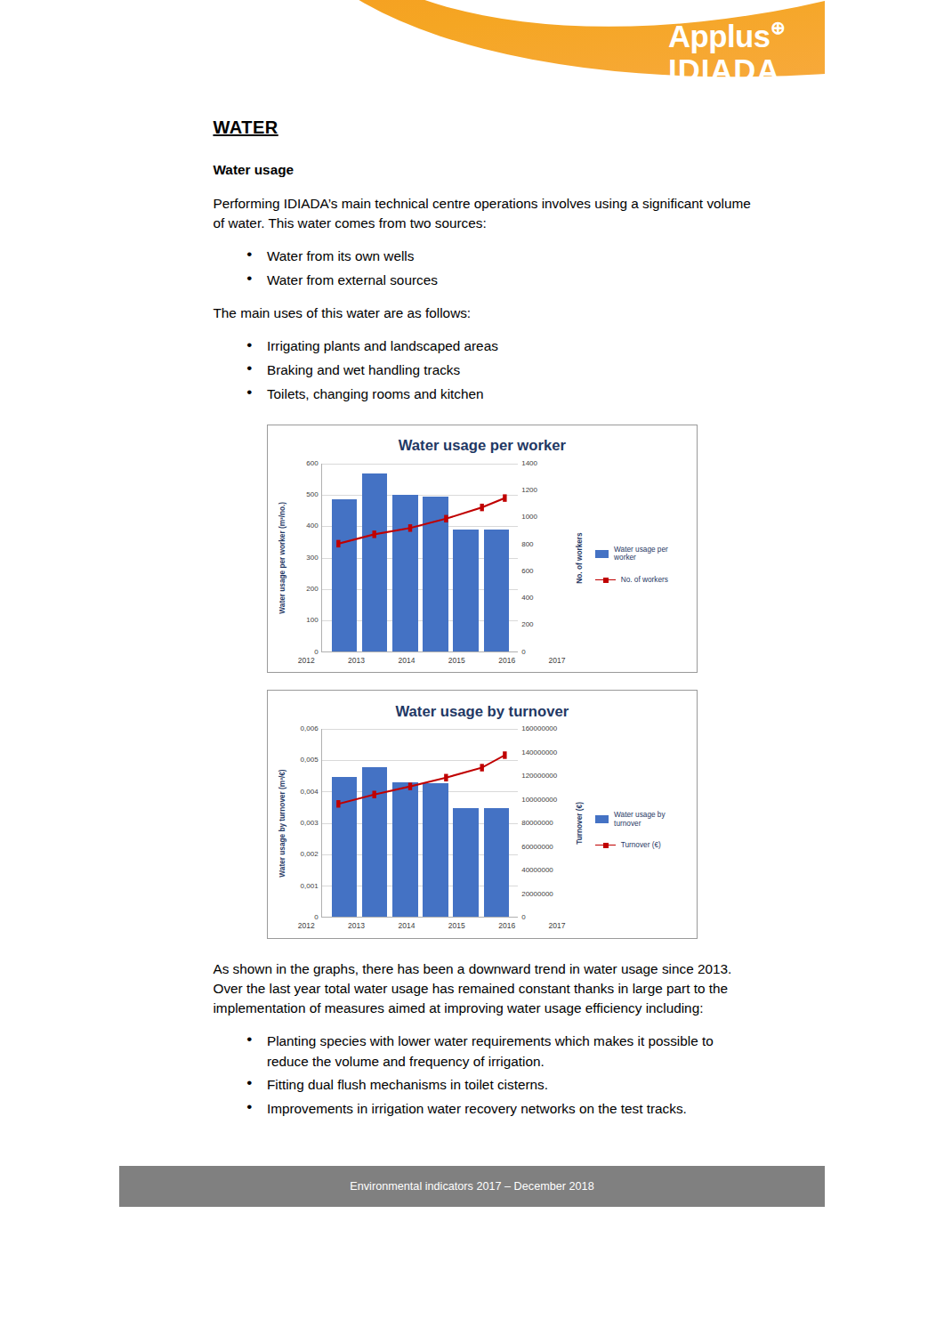Applus⊕
IDIADA
WATER
Water usage
Performing IDIADA’s main technical centre operations involves using a significant volume of water. This water comes from two sources:
Water from its own wells
Water from external sources
The main uses of this water are as follows:
Irrigating plants and landscaped areas
Braking and wet handling tracks
Toilets, changing rooms and kitchen
Water usage per worker
Water usage per worker (m³/no.)
600 500 400 300 200 100 0
1400 1200 1000 800 600 400 200 0
No. of workers
201220132014201520162017
Water usage per worker
No. of workers
Water usage by turnover
Water usage by turnover (m³/€)
0,006 0,005 0,004 0,003 0,002 0,001 0
160000000 140000000 120000000 100000000 80000000 60000000 40000000 20000000 0
Turnover (€)
201220132014201520162017
Water usage by turnover
Turnover (€)
As shown in the graphs, there has been a downward trend in water usage since 2013. Over the last year total water usage has remained constant thanks in large part to the implementation of measures aimed at improving water usage efficiency including:
Planting species with lower water requirements which makes it possible to reduce the volume and frequency of irrigation.
Fitting dual flush mechanisms in toilet cisterns.
Improvements in irrigation water recovery networks on the test tracks.
Environmental indicators 2017 – December 2018